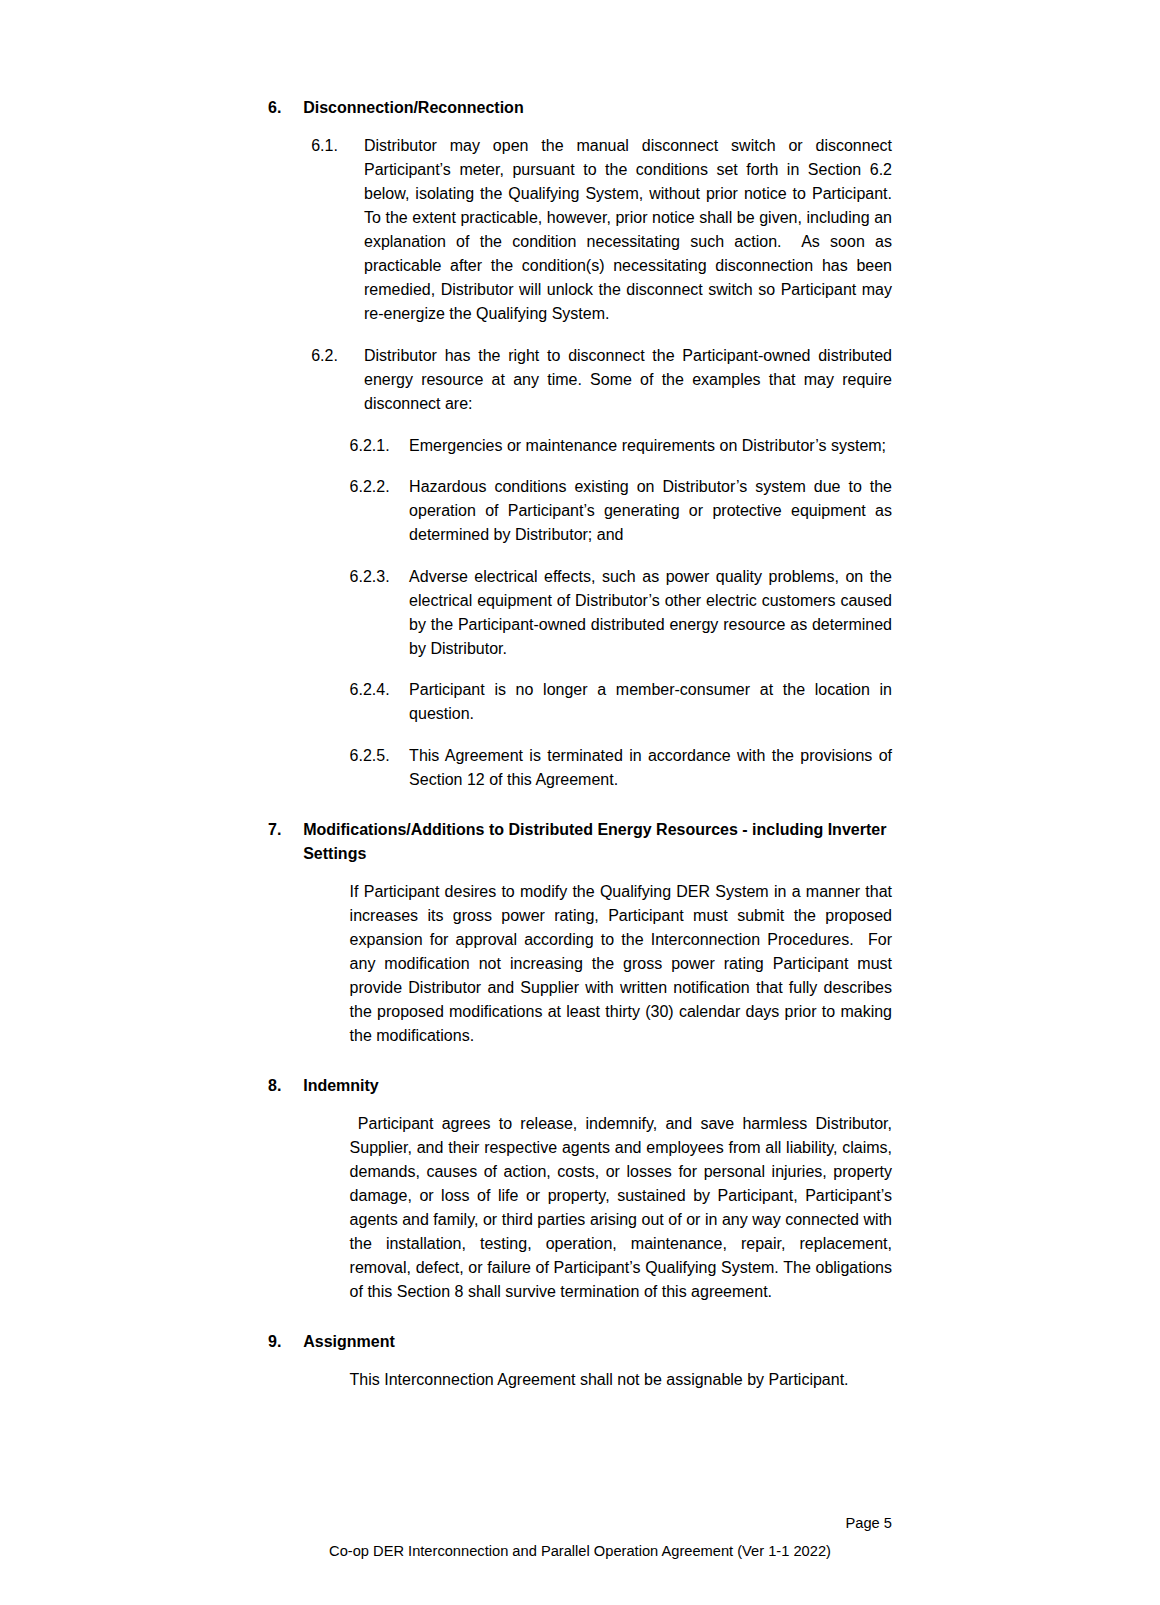6. Disconnection/Reconnection
6.1. Distributor may open the manual disconnect switch or disconnect Participant’s meter, pursuant to the conditions set forth in Section 6.2 below, isolating the Qualifying System, without prior notice to Participant. To the extent practicable, however, prior notice shall be given, including an explanation of the condition necessitating such action. As soon as practicable after the condition(s) necessitating disconnection has been remedied, Distributor will unlock the disconnect switch so Participant may re-energize the Qualifying System.
6.2. Distributor has the right to disconnect the Participant-owned distributed energy resource at any time. Some of the examples that may require disconnect are:
6.2.1. Emergencies or maintenance requirements on Distributor’s system;
6.2.2. Hazardous conditions existing on Distributor’s system due to the operation of Participant’s generating or protective equipment as determined by Distributor; and
6.2.3. Adverse electrical effects, such as power quality problems, on the electrical equipment of Distributor’s other electric customers caused by the Participant-owned distributed energy resource as determined by Distributor.
6.2.4. Participant is no longer a member-consumer at the location in question.
6.2.5. This Agreement is terminated in accordance with the provisions of Section 12 of this Agreement.
7. Modifications/Additions to Distributed Energy Resources - including Inverter Settings
If Participant desires to modify the Qualifying DER System in a manner that increases its gross power rating, Participant must submit the proposed expansion for approval according to the Interconnection Procedures. For any modification not increasing the gross power rating Participant must provide Distributor and Supplier with written notification that fully describes the proposed modifications at least thirty (30) calendar days prior to making the modifications.
8. Indemnity
Participant agrees to release, indemnify, and save harmless Distributor, Supplier, and their respective agents and employees from all liability, claims, demands, causes of action, costs, or losses for personal injuries, property damage, or loss of life or property, sustained by Participant, Participant’s agents and family, or third parties arising out of or in any way connected with the installation, testing, operation, maintenance, repair, replacement, removal, defect, or failure of Participant’s Qualifying System. The obligations of this Section 8 shall survive termination of this agreement.
9. Assignment
This Interconnection Agreement shall not be assignable by Participant.
Page 5
Co-op DER Interconnection and Parallel Operation Agreement (Ver 1-1 2022)